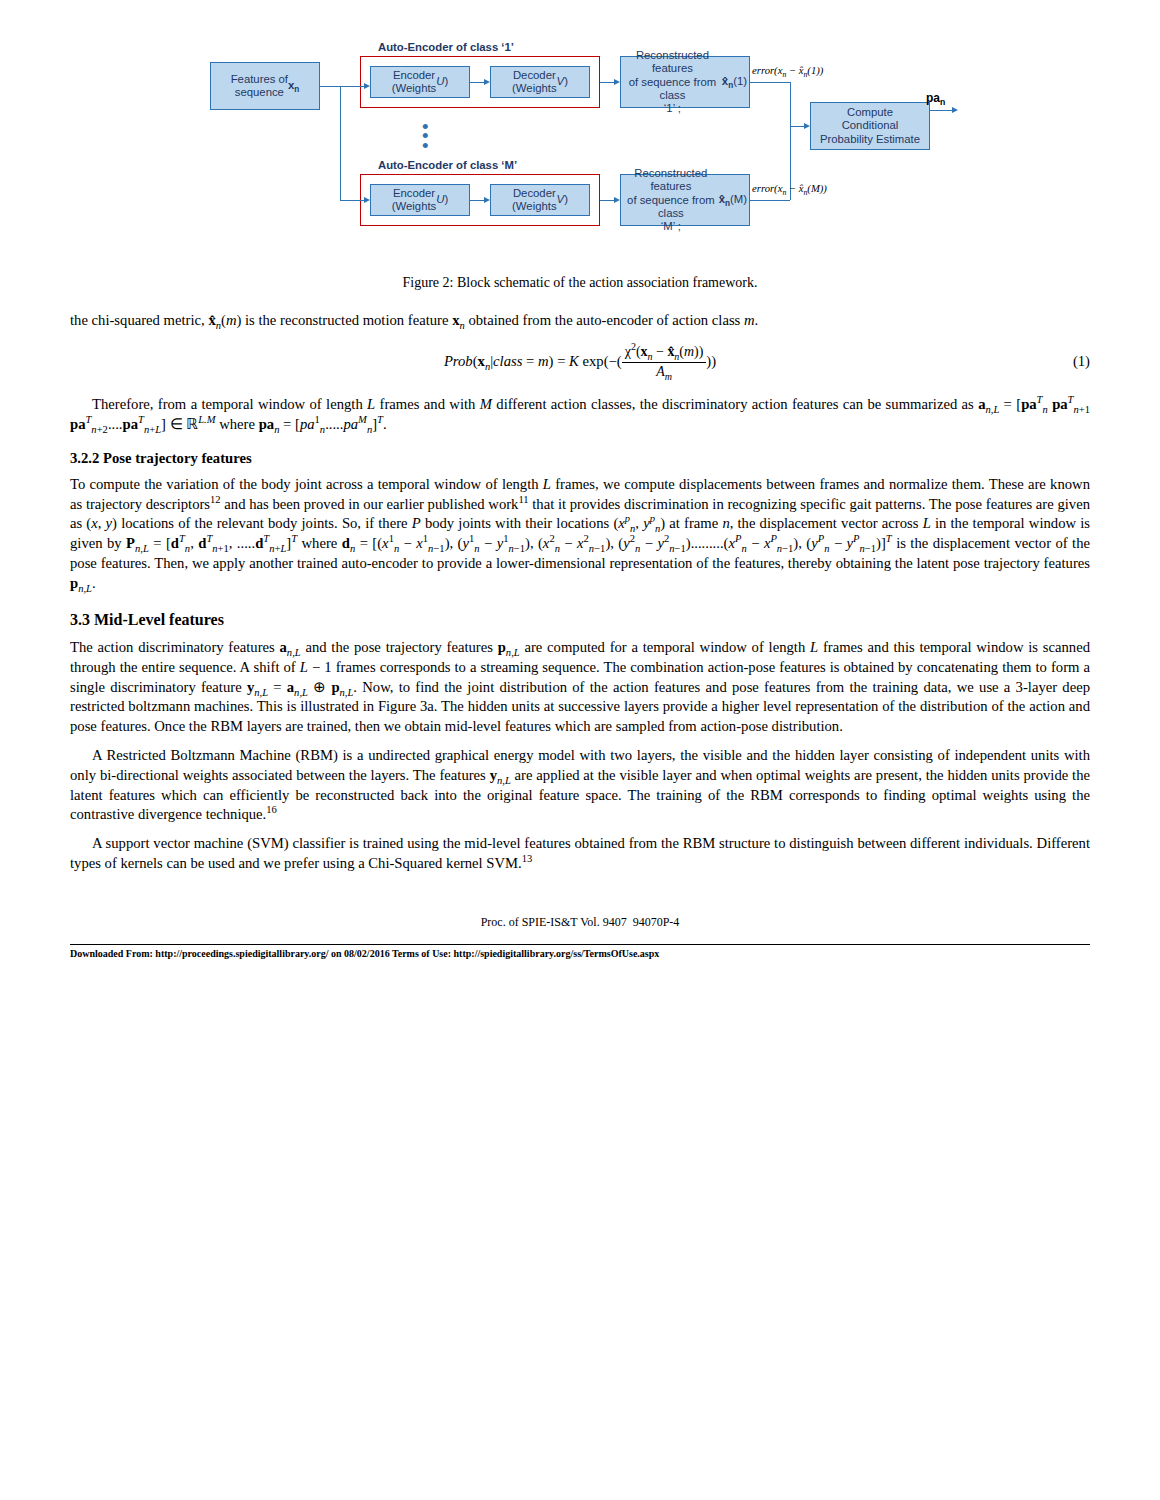Auto-Encoder of class ‘1’
Auto-Encoder of class ‘M’
Features of
sequence
xn
Encoder
(Weights U)
Decoder
(Weights V)
Encoder
(Weights U)
Decoder
(Weights V)
Reconstructed features
of sequence from class
‘1’ ; x̂n(1)
Reconstructed features
of sequence from class
‘M’ ; x̂n(M)
Compute
Conditional
Probability Estimate
•
•
•
error(xn − x̂n(1))
error(xn − x̂n(M))
pan
Figure 2: Block schematic of the action association framework.
the chi-squared metric, x̂n(m) is the reconstructed motion feature xn obtained from the auto-encoder of action class m.
Prob(xn|class = m) = K exp(−(χ2(xn − x̂n(m)) Am)) (1)
Therefore, from a temporal window of length L frames and with M different action classes, the discriminatory action features can be summarized as an,L = [paTn paTn+1 paTn+2....paTn+L] ∈ ℝL.M where pan = [pa1n.....paMn]T.
3.2.2 Pose trajectory features
To compute the variation of the body joint across a temporal window of length L frames, we compute displacements between frames and normalize them. These are known as trajectory descriptors12 and has been proved in our earlier published work11 that it provides discrimination in recognizing specific gait patterns. The pose features are given as (x, y) locations of the relevant body joints. So, if there P body joints with their locations (xpn, ypn) at frame n, the displacement vector across L in the temporal window is given by Pn,L = [dTn, dTn+1, .....dTn+L]T where dn = [(x1n − x1n−1), (y1n − y1n−1), (x2n − x2n−1), (y2n − y2n−1).........(xPn − xPn−1), (yPn − yPn−1)]T is the displacement vector of the pose features. Then, we apply another trained auto-encoder to provide a lower-dimensional representation of the features, thereby obtaining the latent pose trajectory features pn,L.
3.3 Mid-Level features
The action discriminatory features an,L and the pose trajectory features pn,L are computed for a temporal window of length L frames and this temporal window is scanned through the entire sequence. A shift of L − 1 frames corresponds to a streaming sequence. The combination action-pose features is obtained by concatenating them to form a single discriminatory feature yn,L = an,L ⊕ pn,L. Now, to find the joint distribution of the action features and pose features from the training data, we use a 3-layer deep restricted boltzmann machines. This is illustrated in Figure 3a. The hidden units at successive layers provide a higher level representation of the distribution of the action and pose features. Once the RBM layers are trained, then we obtain mid-level features which are sampled from action-pose distribution.
A Restricted Boltzmann Machine (RBM) is a undirected graphical energy model with two layers, the visible and the hidden layer consisting of independent units with only bi-directional weights associated between the layers. The features yn,L are applied at the visible layer and when optimal weights are present, the hidden units provide the latent features which can efficiently be reconstructed back into the original feature space. The training of the RBM corresponds to finding optimal weights using the contrastive divergence technique.16
A support vector machine (SVM) classifier is trained using the mid-level features obtained from the RBM structure to distinguish between different individuals. Different types of kernels can be used and we prefer using a Chi-Squared kernel SVM.13
Proc. of SPIE-IS&T Vol. 9407 94070P-4
Downloaded From: http://proceedings.spiedigitallibrary.org/ on 08/02/2016 Terms of Use: http://spiedigitallibrary.org/ss/TermsOfUse.aspx